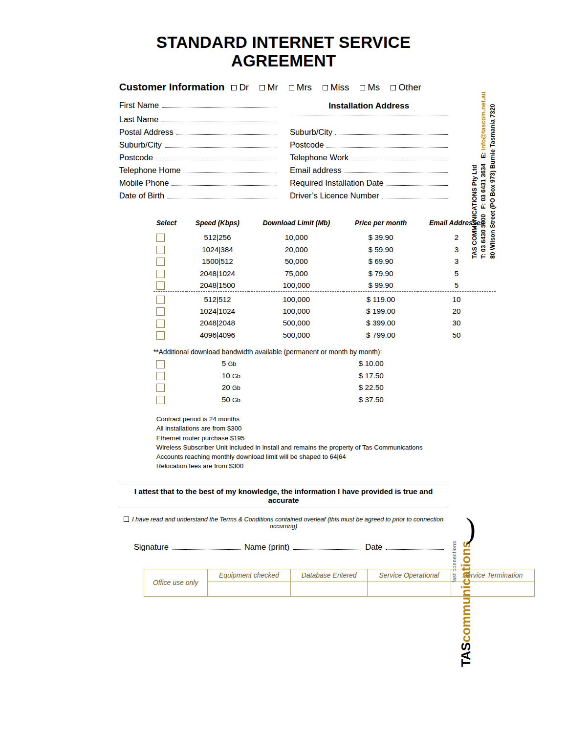TAS COMMUNICATIONS Pty Ltd
T: 03 6430 5800 F: 03 6431 3634 E: info@tascom.net.au
80 Wilson Street (PO Box 973) Burnie Tasmania 7320
TAS communications
fast connections
)
STANDARD INTERNET SERVICE AGREEMENT
Customer Information
Dr Mr Mrs Miss Ms Other
First Name
Installation Address
Last Name
Postal Address
Suburb/City
Suburb/City
Postcode
Postcode
Telephone Work
Telephone Home
Email address
Mobile Phone
Required Installation Date
Date of Birth
Driver’s Licence Number
| Select | Speed (Kbps) | Download Limit (Mb) | Price per month | Email Addresses |
| --- | --- | --- | --- | --- |
| | 512/256 | 10,000 | $ 39.90 | 2 |
| | 1024/384 | 20,000 | $ 59.90 | 3 |
| | 1500/512 | 50,000 | $ 69.90 | 3 |
| | 2048/1024 | 75,000 | $ 79.90 | 5 |
| | 2048/1500 | 100,000 | $ 99.90 | 5 |
| | 512/512 | 100,000 | $ 119.00 | 10 |
| | 1024/1024 | 100,000 | $ 199.00 | 20 |
| | 2048/2048 | 500,000 | $ 399.00 | 30 |
| | 4096/4096 | 500,000 | $ 799.00 | 50 |
**Additional download bandwidth available (permanent or month by month):
| | 5 Gb | $ 10.00 |
| | 10 Gb | $ 17.50 |
| | 20 Gb | $ 22.50 |
| | 50 Gb | $ 37.50 |
Contract period is 24 months
All installations are from $300
Ethernet router purchase $195
Wireless Subscriber Unit included in install and remains the property of Tas Communications
Accounts reaching monthly download limit will be shaped to 64|64
Relocation fees are from $300
I attest that to the best of my knowledge, the information I have provided is true and accurate
I have read and understand the Terms & Conditions contained overleaf (this must be agreed to prior to connection occurring)
Signature Name (print) Date
| Office use only | Equipment checked | Database Entered | Service Operational | Service Termination |